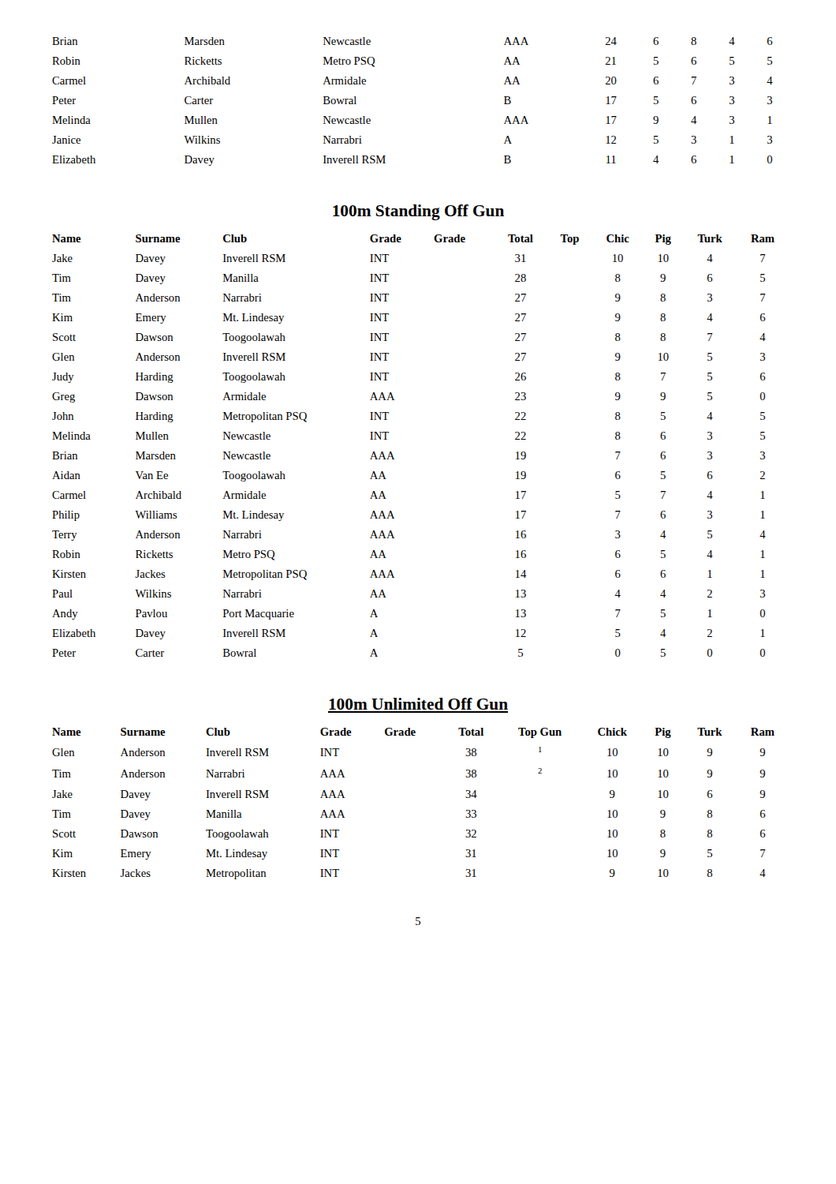| Brian | Marsden | Newcastle | AAA | 24 | 6 | 8 | 4 | 6 |
| Robin | Ricketts | Metro PSQ | AA | 21 | 5 | 6 | 5 | 5 |
| Carmel | Archibald | Armidale | AA | 20 | 6 | 7 | 3 | 4 |
| Peter | Carter | Bowral | B | 17 | 5 | 6 | 3 | 3 |
| Melinda | Mullen | Newcastle | AAA | 17 | 9 | 4 | 3 | 1 |
| Janice | Wilkins | Narrabri | A | 12 | 5 | 3 | 1 | 3 |
| Elizabeth | Davey | Inverell RSM | B | 11 | 4 | 6 | 1 | 0 |
100m Standing Off Gun
| Name | Surname | Club | Grade | Grade | Total | Top | Chic | Pig | Turk | Ram |
| --- | --- | --- | --- | --- | --- | --- | --- | --- | --- | --- |
| Jake | Davey | Inverell RSM | INT | | 31 | | 10 | 10 | 4 | 7 |
| Tim | Davey | Manilla | INT | | 28 | | 8 | 9 | 6 | 5 |
| Tim | Anderson | Narrabri | INT | | 27 | | 9 | 8 | 3 | 7 |
| Kim | Emery | Mt. Lindesay | INT | | 27 | | 9 | 8 | 4 | 6 |
| Scott | Dawson | Toogoolawah | INT | | 27 | | 8 | 8 | 7 | 4 |
| Glen | Anderson | Inverell RSM | INT | | 27 | | 9 | 10 | 5 | 3 |
| Judy | Harding | Toogoolawah | INT | | 26 | | 8 | 7 | 5 | 6 |
| Greg | Dawson | Armidale | AAA | | 23 | | 9 | 9 | 5 | 0 |
| John | Harding | Metropolitan PSQ | INT | | 22 | | 8 | 5 | 4 | 5 |
| Melinda | Mullen | Newcastle | INT | | 22 | | 8 | 6 | 3 | 5 |
| Brian | Marsden | Newcastle | AAA | | 19 | | 7 | 6 | 3 | 3 |
| Aidan | Van Ee | Toogoolawah | AA | | 19 | | 6 | 5 | 6 | 2 |
| Carmel | Archibald | Armidale | AA | | 17 | | 5 | 7 | 4 | 1 |
| Philip | Williams | Mt. Lindesay | AAA | | 17 | | 7 | 6 | 3 | 1 |
| Terry | Anderson | Narrabri | AAA | | 16 | | 3 | 4 | 5 | 4 |
| Robin | Ricketts | Metro PSQ | AA | | 16 | | 6 | 5 | 4 | 1 |
| Kirsten | Jackes | Metropolitan PSQ | AAA | | 14 | | 6 | 6 | 1 | 1 |
| Paul | Wilkins | Narrabri | AA | | 13 | | 4 | 4 | 2 | 3 |
| Andy | Pavlou | Port Macquarie | A | | 13 | | 7 | 5 | 1 | 0 |
| Elizabeth | Davey | Inverell RSM | A | | 12 | | 5 | 4 | 2 | 1 |
| Peter | Carter | Bowral | A | | 5 | | 0 | 5 | 0 | 0 |
100m Unlimited Off Gun
| Name | Surname | Club | Grade | Grade | Total | Top Gun | Chick | Pig | Turk | Ram |
| --- | --- | --- | --- | --- | --- | --- | --- | --- | --- | --- |
| Glen | Anderson | Inverell RSM | INT | | 38 | 1 | 10 | 10 | 9 | 9 |
| Tim | Anderson | Narrabri | AAA | | 38 | 2 | 10 | 10 | 9 | 9 |
| Jake | Davey | Inverell RSM | AAA | | 34 | | 9 | 10 | 6 | 9 |
| Tim | Davey | Manilla | AAA | | 33 | | 10 | 9 | 8 | 6 |
| Scott | Dawson | Toogoolawah | INT | | 32 | | 10 | 8 | 8 | 6 |
| Kim | Emery | Mt. Lindesay | INT | | 31 | | 10 | 9 | 5 | 7 |
| Kirsten | Jackes | Metropolitan | INT | | 31 | | 9 | 10 | 8 | 4 |
5